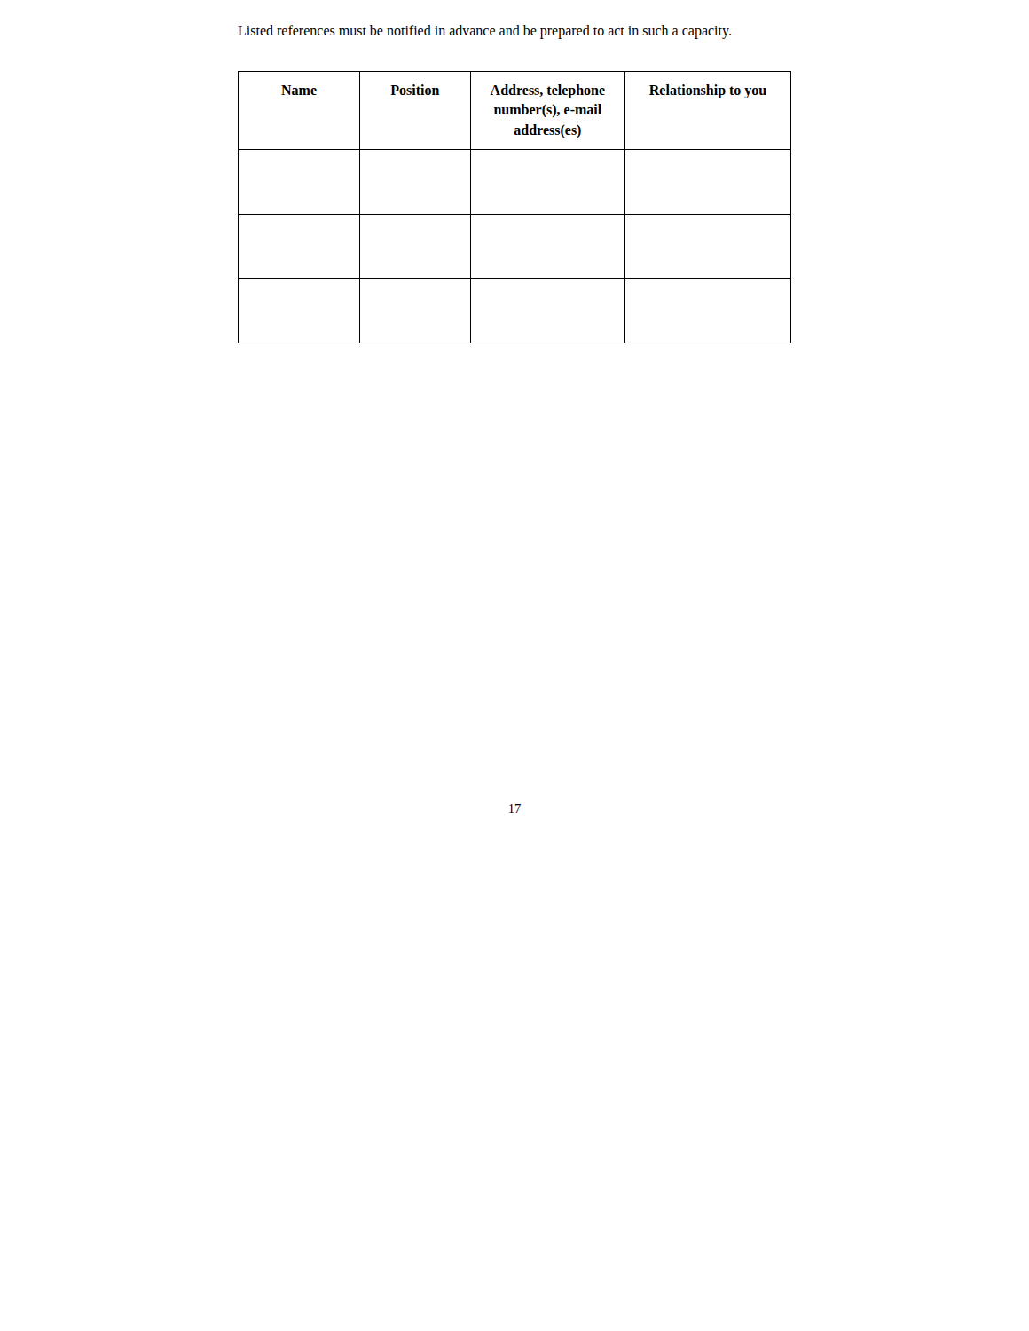Listed references must be notified in advance and be prepared to act in such a capacity.
| Name | Position | Address, telephone number(s), e-mail address(es) | Relationship to you |
| --- | --- | --- | --- |
17